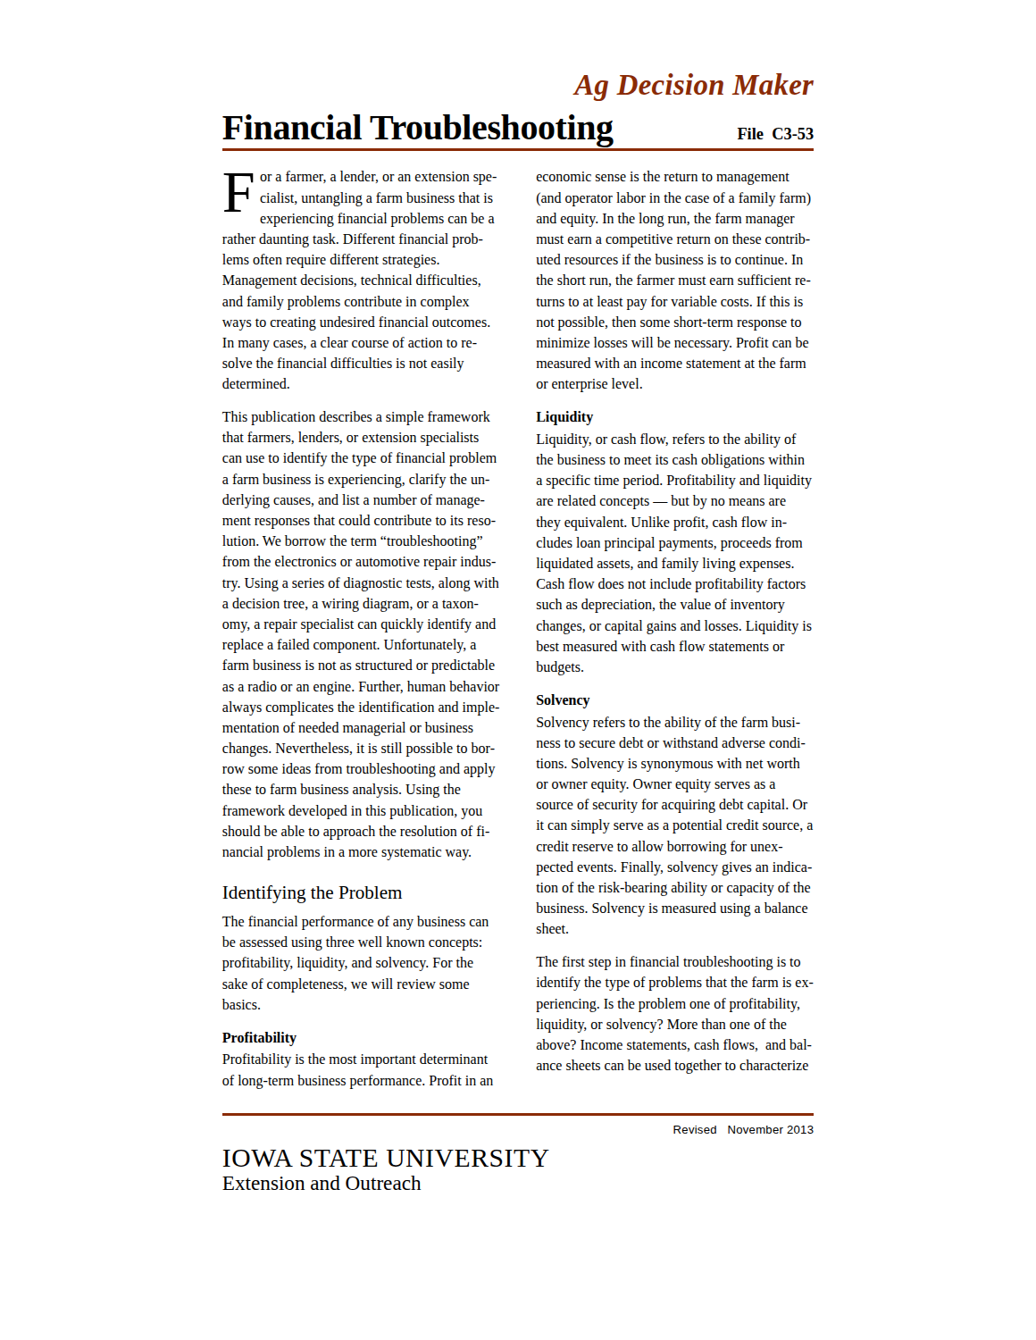Ag Decision Maker
Financial Troubleshooting
File C3-53
For a farmer, a lender, or an extension specialist, untangling a farm business that is experiencing financial problems can be a rather daunting task. Different financial problems often require different strategies. Management decisions, technical difficulties, and family problems contribute in complex ways to creating undesired financial outcomes. In many cases, a clear course of action to resolve the financial difficulties is not easily determined.
This publication describes a simple framework that farmers, lenders, or extension specialists can use to identify the type of financial problem a farm business is experiencing, clarify the underlying causes, and list a number of management responses that could contribute to its resolution. We borrow the term “troubleshooting” from the electronics or automotive repair industry. Using a series of diagnostic tests, along with a decision tree, a wiring diagram, or a taxonomy, a repair specialist can quickly identify and replace a failed component. Unfortunately, a farm business is not as structured or predictable as a radio or an engine. Further, human behavior always complicates the identification and implementation of needed managerial or business changes. Nevertheless, it is still possible to borrow some ideas from troubleshooting and apply these to farm business analysis. Using the framework developed in this publication, you should be able to approach the resolution of financial problems in a more systematic way.
Identifying the Problem
The financial performance of any business can be assessed using three well known concepts: profitability, liquidity, and solvency. For the sake of completeness, we will review some basics.
Profitability
Profitability is the most important determinant of long-term business performance. Profit in an economic sense is the return to management (and operator labor in the case of a family farm) and equity. In the long run, the farm manager must earn a competitive return on these contributed resources if the business is to continue. In the short run, the farmer must earn sufficient returns to at least pay for variable costs. If this is not possible, then some short-term response to minimize losses will be necessary. Profit can be measured with an income statement at the farm or enterprise level.
Liquidity
Liquidity, or cash flow, refers to the ability of the business to meet its cash obligations within a specific time period. Profitability and liquidity are related concepts — but by no means are they equivalent. Unlike profit, cash flow includes loan principal payments, proceeds from liquidated assets, and family living expenses. Cash flow does not include profitability factors such as depreciation, the value of inventory changes, or capital gains and losses. Liquidity is best measured with cash flow statements or budgets.
Solvency
Solvency refers to the ability of the farm business to secure debt or withstand adverse conditions. Solvency is synonymous with net worth or owner equity. Owner equity serves as a source of security for acquiring debt capital. Or it can simply serve as a potential credit source, a credit reserve to allow borrowing for unexpected events. Finally, solvency gives an indication of the risk-bearing ability or capacity of the business. Solvency is measured using a balance sheet.
The first step in financial troubleshooting is to identify the type of problems that the farm is experiencing. Is the problem one of profitability, liquidity, or solvency? More than one of the above? Income statements, cash flows, and balance sheets can be used together to characterize
Revised November 2013
IOWA STATE UNIVERSITY Extension and Outreach